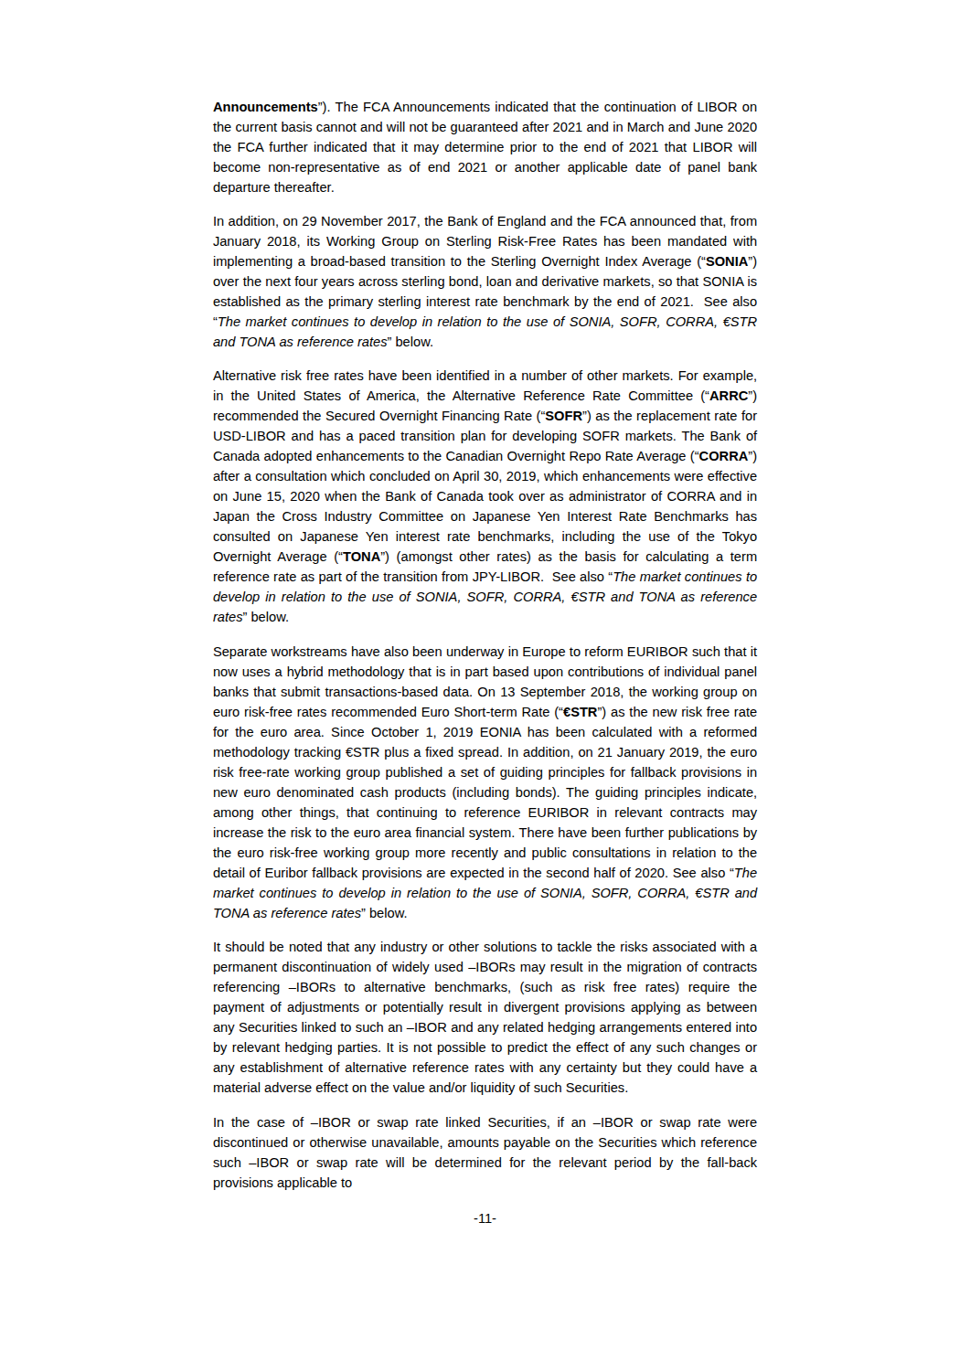Announcements”). The FCA Announcements indicated that the continuation of LIBOR on the current basis cannot and will not be guaranteed after 2021 and in March and June 2020 the FCA further indicated that it may determine prior to the end of 2021 that LIBOR will become non-representative as of end 2021 or another applicable date of panel bank departure thereafter.
In addition, on 29 November 2017, the Bank of England and the FCA announced that, from January 2018, its Working Group on Sterling Risk-Free Rates has been mandated with implementing a broad-based transition to the Sterling Overnight Index Average (“SONIA”) over the next four years across sterling bond, loan and derivative markets, so that SONIA is established as the primary sterling interest rate benchmark by the end of 2021. See also “The market continues to develop in relation to the use of SONIA, SOFR, CORRA, €STR and TONA as reference rates” below.
Alternative risk free rates have been identified in a number of other markets. For example, in the United States of America, the Alternative Reference Rate Committee (“ARRC”) recommended the Secured Overnight Financing Rate (“SOFR”) as the replacement rate for USD-LIBOR and has a paced transition plan for developing SOFR markets. The Bank of Canada adopted enhancements to the Canadian Overnight Repo Rate Average (“CORRA”) after a consultation which concluded on April 30, 2019, which enhancements were effective on June 15, 2020 when the Bank of Canada took over as administrator of CORRA and in Japan the Cross Industry Committee on Japanese Yen Interest Rate Benchmarks has consulted on Japanese Yen interest rate benchmarks, including the use of the Tokyo Overnight Average (“TONA”) (amongst other rates) as the basis for calculating a term reference rate as part of the transition from JPY-LIBOR. See also “The market continues to develop in relation to the use of SONIA, SOFR, CORRA, €STR and TONA as reference rates” below.
Separate workstreams have also been underway in Europe to reform EURIBOR such that it now uses a hybrid methodology that is in part based upon contributions of individual panel banks that submit transactions-based data. On 13 September 2018, the working group on euro risk-free rates recommended Euro Short-term Rate (“€STR”) as the new risk free rate for the euro area. Since October 1, 2019 EONIA has been calculated with a reformed methodology tracking €STR plus a fixed spread. In addition, on 21 January 2019, the euro risk free-rate working group published a set of guiding principles for fallback provisions in new euro denominated cash products (including bonds). The guiding principles indicate, among other things, that continuing to reference EURIBOR in relevant contracts may increase the risk to the euro area financial system. There have been further publications by the euro risk-free working group more recently and public consultations in relation to the detail of Euribor fallback provisions are expected in the second half of 2020. See also “The market continues to develop in relation to the use of SONIA, SOFR, CORRA, €STR and TONA as reference rates” below.
It should be noted that any industry or other solutions to tackle the risks associated with a permanent discontinuation of widely used –IBORs may result in the migration of contracts referencing –IBORs to alternative benchmarks, (such as risk free rates) require the payment of adjustments or potentially result in divergent provisions applying as between any Securities linked to such an –IBOR and any related hedging arrangements entered into by relevant hedging parties. It is not possible to predict the effect of any such changes or any establishment of alternative reference rates with any certainty but they could have a material adverse effect on the value and/or liquidity of such Securities.
In the case of –IBOR or swap rate linked Securities, if an –IBOR or swap rate were discontinued or otherwise unavailable, amounts payable on the Securities which reference such –IBOR or swap rate will be determined for the relevant period by the fall-back provisions applicable to
-11-